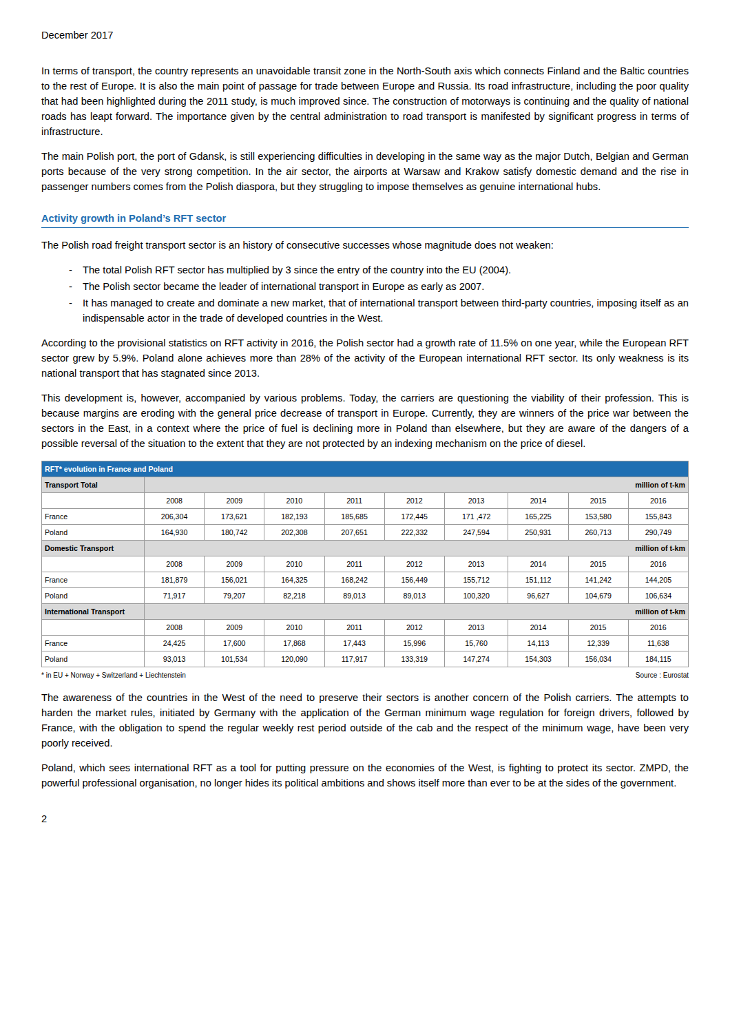December 2017
In terms of transport, the country represents an unavoidable transit zone in the North-South axis which connects Finland and the Baltic countries to the rest of Europe. It is also the main point of passage for trade between Europe and Russia. Its road infrastructure, including the poor quality that had been highlighted during the 2011 study, is much improved since. The construction of motorways is continuing and the quality of national roads has leapt forward. The importance given by the central administration to road transport is manifested by significant progress in terms of infrastructure.
The main Polish port, the port of Gdansk, is still experiencing difficulties in developing in the same way as the major Dutch, Belgian and German ports because of the very strong competition. In the air sector, the airports at Warsaw and Krakow satisfy domestic demand and the rise in passenger numbers comes from the Polish diaspora, but they struggling to impose themselves as genuine international hubs.
Activity growth in Poland’s RFT sector
The Polish road freight transport sector is an history of consecutive successes whose magnitude does not weaken:
The total Polish RFT sector has multiplied by 3 since the entry of the country into the EU (2004).
The Polish sector became the leader of international transport in Europe as early as 2007.
It has managed to create and dominate a new market, that of international transport between third-party countries, imposing itself as an indispensable actor in the trade of developed countries in the West.
According to the provisional statistics on RFT activity in 2016, the Polish sector had a growth rate of 11.5% on one year, while the European RFT sector grew by 5.9%. Poland alone achieves more than 28% of the activity of the European international RFT sector. Its only weakness is its national transport that has stagnated since 2013.
This development is, however, accompanied by various problems. Today, the carriers are questioning the viability of their profession. This is because margins are eroding with the general price decrease of transport in Europe. Currently, they are winners of the price war between the sectors in the East, in a context where the price of fuel is declining more in Poland than elsewhere, but they are aware of the dangers of a possible reversal of the situation to the extent that they are not protected by an indexing mechanism on the price of diesel.
| RFT* evolution in France and Poland |
| Transport Total | million of t-km |
| | 2008 | 2009 | 2010 | 2011 | 2012 | 2013 | 2014 | 2015 | 2016 |
| France | 206,304 | 173,621 | 182,193 | 185,685 | 172,445 | 171 ,472 | 165,225 | 153,580 | 155,843 |
| Poland | 164,930 | 180,742 | 202,308 | 207,651 | 222,332 | 247,594 | 250,931 | 260,713 | 290,749 |
| Domestic Transport | million of t-km |
| | 2008 | 2009 | 2010 | 2011 | 2012 | 2013 | 2014 | 2015 | 2016 |
| France | 181,879 | 156,021 | 164,325 | 168,242 | 156,449 | 155,712 | 151,112 | 141,242 | 144,205 |
| Poland | 71,917 | 79,207 | 82,218 | 89,013 | 89,013 | 100,320 | 96,627 | 104,679 | 106,634 |
| International Transport | million of t-km |
| | 2008 | 2009 | 2010 | 2011 | 2012 | 2013 | 2014 | 2015 | 2016 |
| France | 24,425 | 17,600 | 17,868 | 17,443 | 15,996 | 15,760 | 14,113 | 12,339 | 11,638 |
| Poland | 93,013 | 101,534 | 120,090 | 117,917 | 133,319 | 147,274 | 154,303 | 156,034 | 184,115 |
* in EU + Norway + Switzerland + Liechtenstein Source : Eurostat
The awareness of the countries in the West of the need to preserve their sectors is another concern of the Polish carriers. The attempts to harden the market rules, initiated by Germany with the application of the German minimum wage regulation for foreign drivers, followed by France, with the obligation to spend the regular weekly rest period outside of the cab and the respect of the minimum wage, have been very poorly received.
Poland, which sees international RFT as a tool for putting pressure on the economies of the West, is fighting to protect its sector. ZMPD, the powerful professional organisation, no longer hides its political ambitions and shows itself more than ever to be at the sides of the government.
2